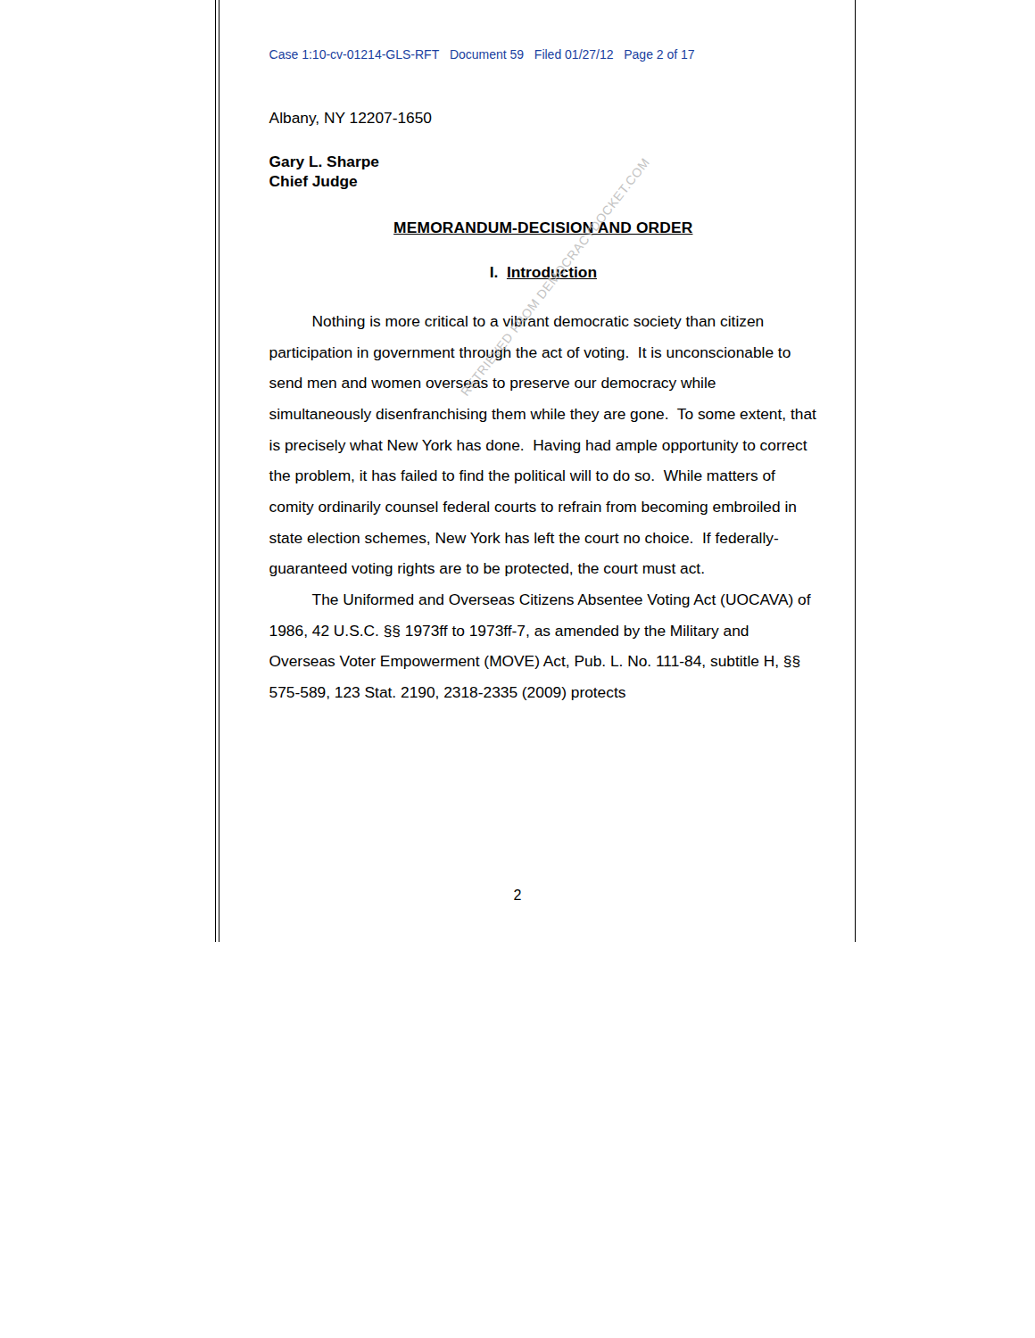Case 1:10-cv-01214-GLS-RFT Document 59 Filed 01/27/12 Page 2 of 17
Albany, NY 12207-1650
Gary L. Sharpe
Chief Judge
MEMORANDUM-DECISION AND ORDER
I. Introduction
Nothing is more critical to a vibrant democratic society than citizen participation in government through the act of voting. It is unconscionable to send men and women overseas to preserve our democracy while simultaneously disenfranchising them while they are gone. To some extent, that is precisely what New York has done. Having had ample opportunity to correct the problem, it has failed to find the political will to do so. While matters of comity ordinarily counsel federal courts to refrain from becoming embroiled in state election schemes, New York has left the court no choice. If federally-guaranteed voting rights are to be protected, the court must act.
The Uniformed and Overseas Citizens Absentee Voting Act (UOCAVA) of 1986, 42 U.S.C. §§ 1973ff to 1973ff-7, as amended by the Military and Overseas Voter Empowerment (MOVE) Act, Pub. L. No. 111-84, subtitle H, §§ 575-589, 123 Stat. 2190, 2318-2335 (2009) protects
RETRIEVED FROM DEMOCRACYDOCKET.COM
2